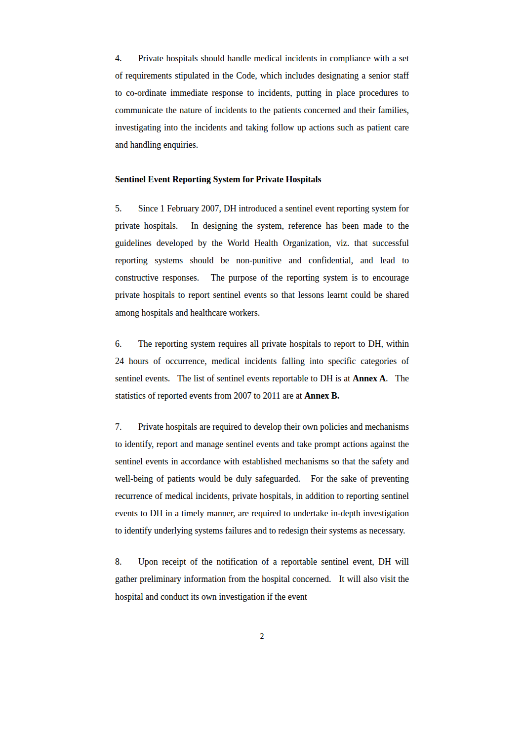4. Private hospitals should handle medical incidents in compliance with a set of requirements stipulated in the Code, which includes designating a senior staff to co-ordinate immediate response to incidents, putting in place procedures to communicate the nature of incidents to the patients concerned and their families, investigating into the incidents and taking follow up actions such as patient care and handling enquiries.
Sentinel Event Reporting System for Private Hospitals
5. Since 1 February 2007, DH introduced a sentinel event reporting system for private hospitals. In designing the system, reference has been made to the guidelines developed by the World Health Organization, viz. that successful reporting systems should be non-punitive and confidential, and lead to constructive responses. The purpose of the reporting system is to encourage private hospitals to report sentinel events so that lessons learnt could be shared among hospitals and healthcare workers.
6. The reporting system requires all private hospitals to report to DH, within 24 hours of occurrence, medical incidents falling into specific categories of sentinel events. The list of sentinel events reportable to DH is at Annex A. The statistics of reported events from 2007 to 2011 are at Annex B.
7. Private hospitals are required to develop their own policies and mechanisms to identify, report and manage sentinel events and take prompt actions against the sentinel events in accordance with established mechanisms so that the safety and well-being of patients would be duly safeguarded. For the sake of preventing recurrence of medical incidents, private hospitals, in addition to reporting sentinel events to DH in a timely manner, are required to undertake in-depth investigation to identify underlying systems failures and to redesign their systems as necessary.
8. Upon receipt of the notification of a reportable sentinel event, DH will gather preliminary information from the hospital concerned. It will also visit the hospital and conduct its own investigation if the event
2